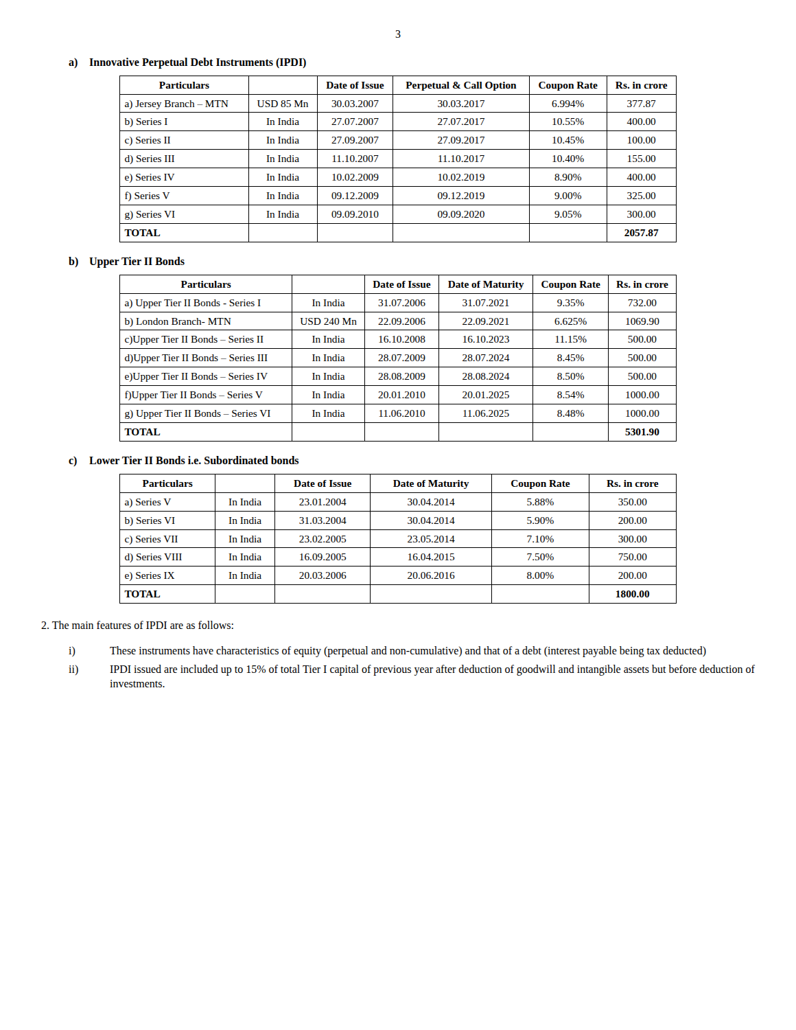3
a) Innovative Perpetual Debt Instruments (IPDI)
| Particulars | | Date of Issue | Perpetual & Call Option | Coupon Rate | Rs. in crore |
| --- | --- | --- | --- | --- | --- |
| a) Jersey Branch – MTN | USD 85 Mn | 30.03.2007 | 30.03.2017 | 6.994% | 377.87 |
| b) Series I | In India | 27.07.2007 | 27.07.2017 | 10.55% | 400.00 |
| c) Series II | In India | 27.09.2007 | 27.09.2017 | 10.45% | 100.00 |
| d) Series III | In India | 11.10.2007 | 11.10.2017 | 10.40% | 155.00 |
| e) Series IV | In India | 10.02.2009 | 10.02.2019 | 8.90% | 400.00 |
| f) Series V | In India | 09.12.2009 | 09.12.2019 | 9.00% | 325.00 |
| g) Series VI | In India | 09.09.2010 | 09.09.2020 | 9.05% | 300.00 |
| TOTAL | | | | | 2057.87 |
b) Upper Tier II Bonds
| Particulars | | Date of Issue | Date of Maturity | Coupon Rate | Rs. in crore |
| --- | --- | --- | --- | --- | --- |
| a) Upper Tier II Bonds - Series I | In India | 31.07.2006 | 31.07.2021 | 9.35% | 732.00 |
| b) London Branch- MTN | USD 240 Mn | 22.09.2006 | 22.09.2021 | 6.625% | 1069.90 |
| c)Upper Tier II Bonds – Series II | In India | 16.10.2008 | 16.10.2023 | 11.15% | 500.00 |
| d)Upper Tier II Bonds – Series III | In India | 28.07.2009 | 28.07.2024 | 8.45% | 500.00 |
| e)Upper Tier II Bonds – Series IV | In India | 28.08.2009 | 28.08.2024 | 8.50% | 500.00 |
| f)Upper Tier II Bonds – Series V | In India | 20.01.2010 | 20.01.2025 | 8.54% | 1000.00 |
| g) Upper Tier II Bonds – Series VI | In India | 11.06.2010 | 11.06.2025 | 8.48% | 1000.00 |
| TOTAL | | | | | 5301.90 |
c) Lower Tier II Bonds i.e. Subordinated bonds
| Particulars | | Date of Issue | Date of Maturity | Coupon Rate | Rs. in crore |
| --- | --- | --- | --- | --- | --- |
| a) Series V | In India | 23.01.2004 | 30.04.2014 | 5.88% | 350.00 |
| b) Series VI | In India | 31.03.2004 | 30.04.2014 | 5.90% | 200.00 |
| c) Series VII | In India | 23.02.2005 | 23.05.2014 | 7.10% | 300.00 |
| d) Series VIII | In India | 16.09.2005 | 16.04.2015 | 7.50% | 750.00 |
| e) Series IX | In India | 20.03.2006 | 20.06.2016 | 8.00% | 200.00 |
| TOTAL | | | | | 1800.00 |
2. The main features of IPDI are as follows:
i) These instruments have characteristics of equity (perpetual and non-cumulative) and that of a debt (interest payable being tax deducted)
ii) IPDI issued are included up to 15% of total Tier I capital of previous year after deduction of goodwill and intangible assets but before deduction of investments.